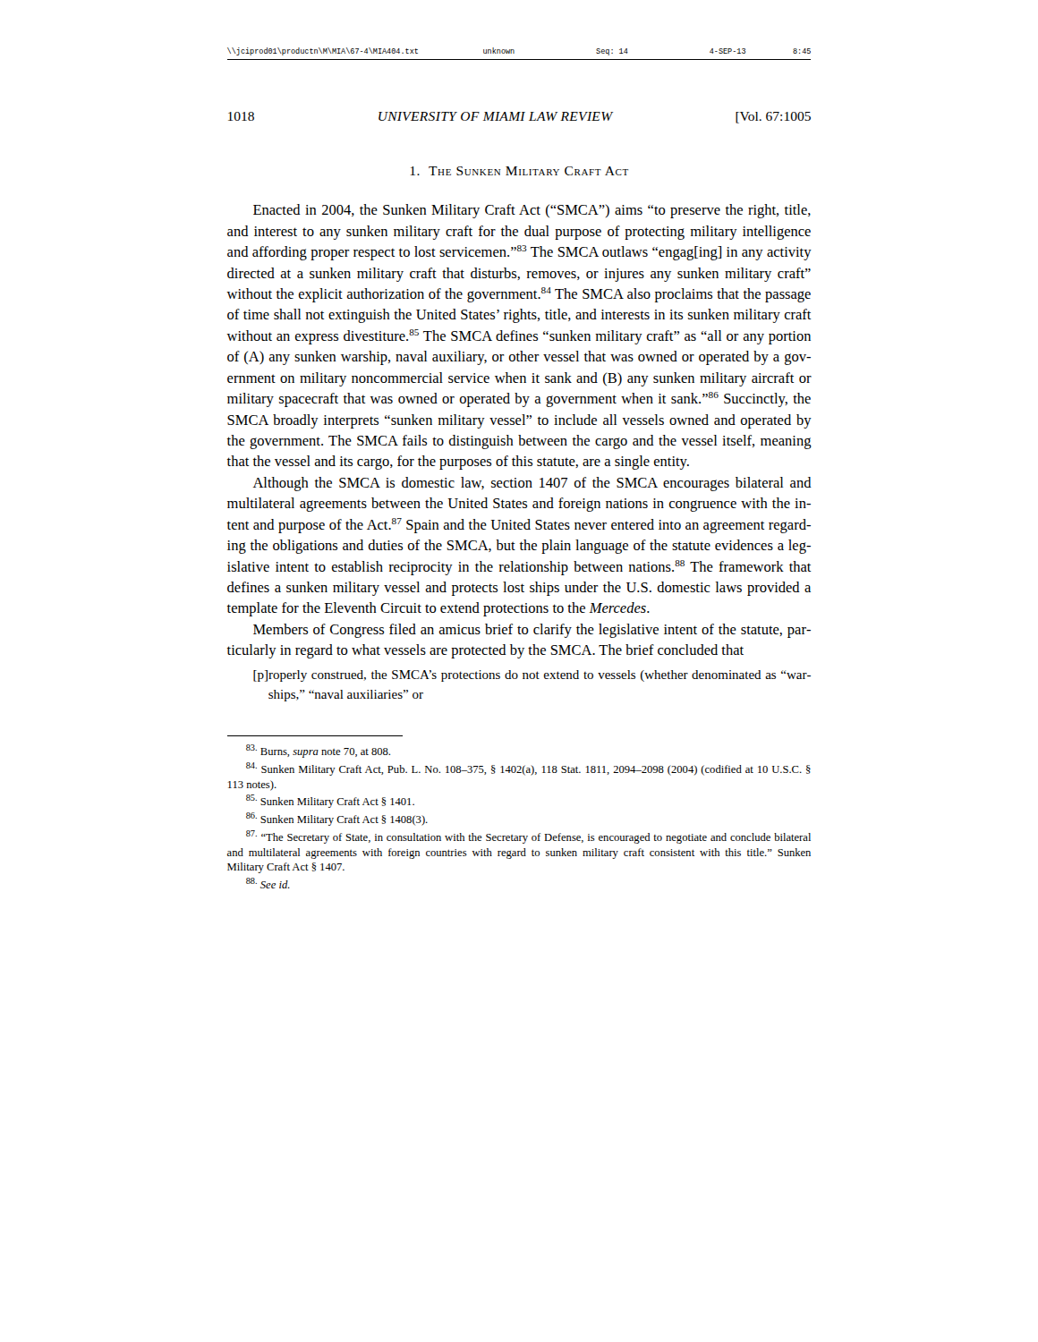\\jciprod01\productn\M\MIA\67-4\MIA404.txt unknown Seq: 14 4-SEP-13 8:45
1018 UNIVERSITY OF MIAMI LAW REVIEW [Vol. 67:1005
1. The Sunken Military Craft Act
Enacted in 2004, the Sunken Military Craft Act (“SMCA”) aims “to preserve the right, title, and interest to any sunken military craft for the dual purpose of protecting military intelligence and affording proper respect to lost servicemen.”83 The SMCA outlaws “engag[ing] in any activity directed at a sunken military craft that disturbs, removes, or injures any sunken military craft” without the explicit authorization of the government.84 The SMCA also proclaims that the passage of time shall not extinguish the United States’ rights, title, and interests in its sunken military craft without an express divestiture.85 The SMCA defines “sunken military craft” as “all or any portion of (A) any sunken warship, naval auxiliary, or other vessel that was owned or operated by a government on military noncommercial service when it sank and (B) any sunken military aircraft or military spacecraft that was owned or operated by a government when it sank.”86 Succinctly, the SMCA broadly interprets “sunken military vessel” to include all vessels owned and operated by the government. The SMCA fails to distinguish between the cargo and the vessel itself, meaning that the vessel and its cargo, for the purposes of this statute, are a single entity.
Although the SMCA is domestic law, section 1407 of the SMCA encourages bilateral and multilateral agreements between the United States and foreign nations in congruence with the intent and purpose of the Act.87 Spain and the United States never entered into an agreement regarding the obligations and duties of the SMCA, but the plain language of the statute evidences a legislative intent to establish reciprocity in the relationship between nations.88 The framework that defines a sunken military vessel and protects lost ships under the U.S. domestic laws provided a template for the Eleventh Circuit to extend protections to the Mercedes.
Members of Congress filed an amicus brief to clarify the legislative intent of the statute, particularly in regard to what vessels are protected by the SMCA. The brief concluded that
[p]roperly construed, the SMCA’s protections do not extend to vessels (whether denominated as “warships,” “naval auxiliaries” or
83. Burns, supra note 70, at 808.
84. Sunken Military Craft Act, Pub. L. No. 108–375, § 1402(a), 118 Stat. 1811, 2094–2098 (2004) (codified at 10 U.S.C. § 113 notes).
85. Sunken Military Craft Act § 1401.
86. Sunken Military Craft Act § 1408(3).
87. “The Secretary of State, in consultation with the Secretary of Defense, is encouraged to negotiate and conclude bilateral and multilateral agreements with foreign countries with regard to sunken military craft consistent with this title.” Sunken Military Craft Act § 1407.
88. See id.